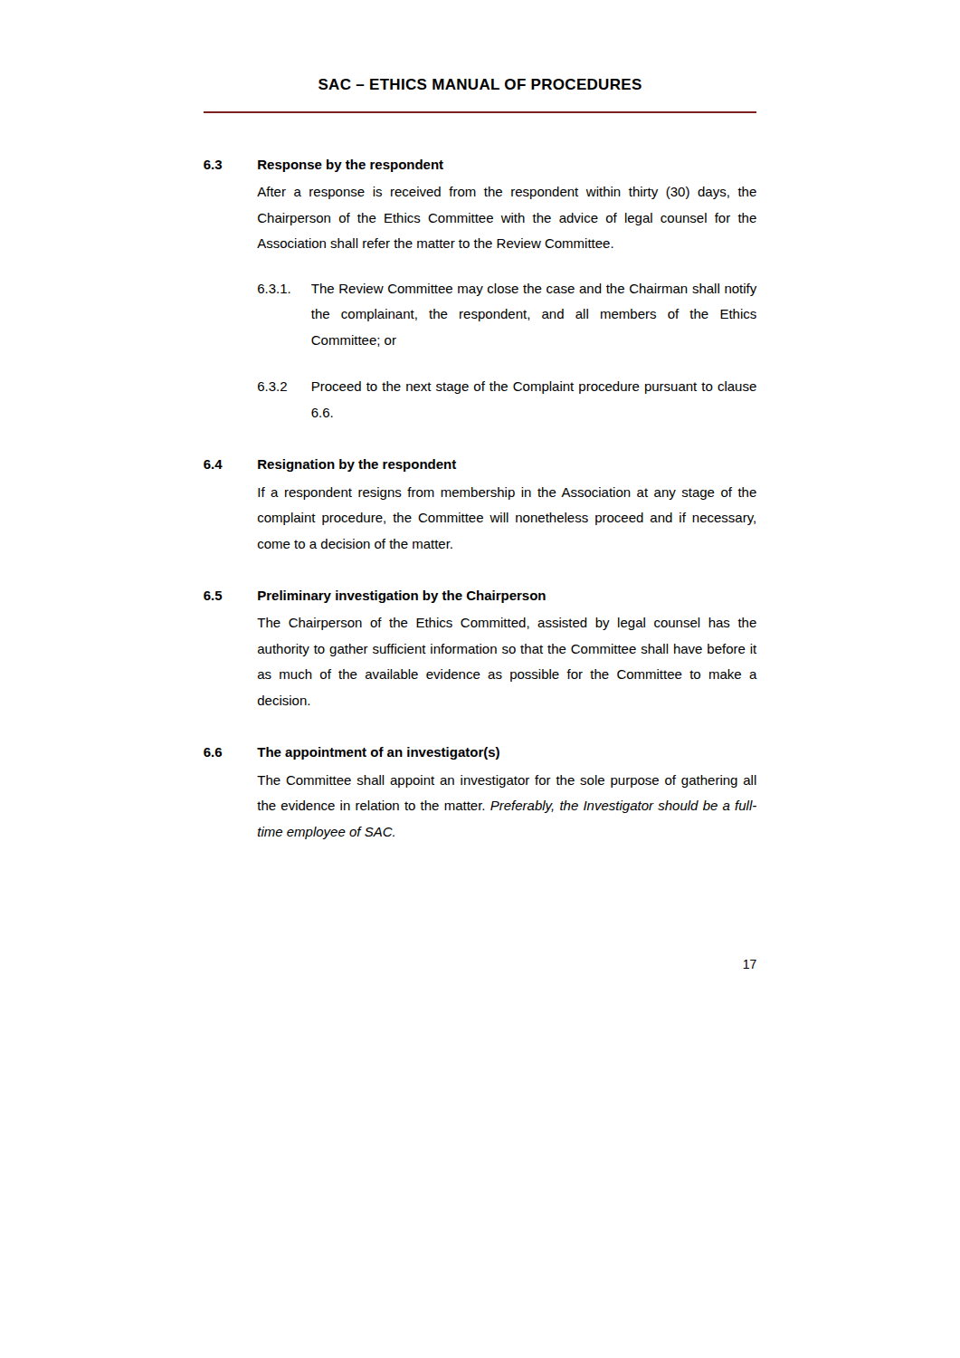SAC – ETHICS MANUAL OF PROCEDURES
6.3 Response by the respondent
After a response is received from the respondent within thirty (30) days, the Chairperson of the Ethics Committee with the advice of legal counsel for the Association shall refer the matter to the Review Committee.
6.3.1. The Review Committee may close the case and the Chairman shall notify the complainant, the respondent, and all members of the Ethics Committee; or
6.3.2 Proceed to the next stage of the Complaint procedure pursuant to clause 6.6.
6.4 Resignation by the respondent
If a respondent resigns from membership in the Association at any stage of the complaint procedure, the Committee will nonetheless proceed and if necessary, come to a decision of the matter.
6.5 Preliminary investigation by the Chairperson
The Chairperson of the Ethics Committed, assisted by legal counsel has the authority to gather sufficient information so that the Committee shall have before it as much of the available evidence as possible for the Committee to make a decision.
6.6 The appointment of an investigator(s)
The Committee shall appoint an investigator for the sole purpose of gathering all the evidence in relation to the matter. Preferably, the Investigator should be a full-time employee of SAC.
17